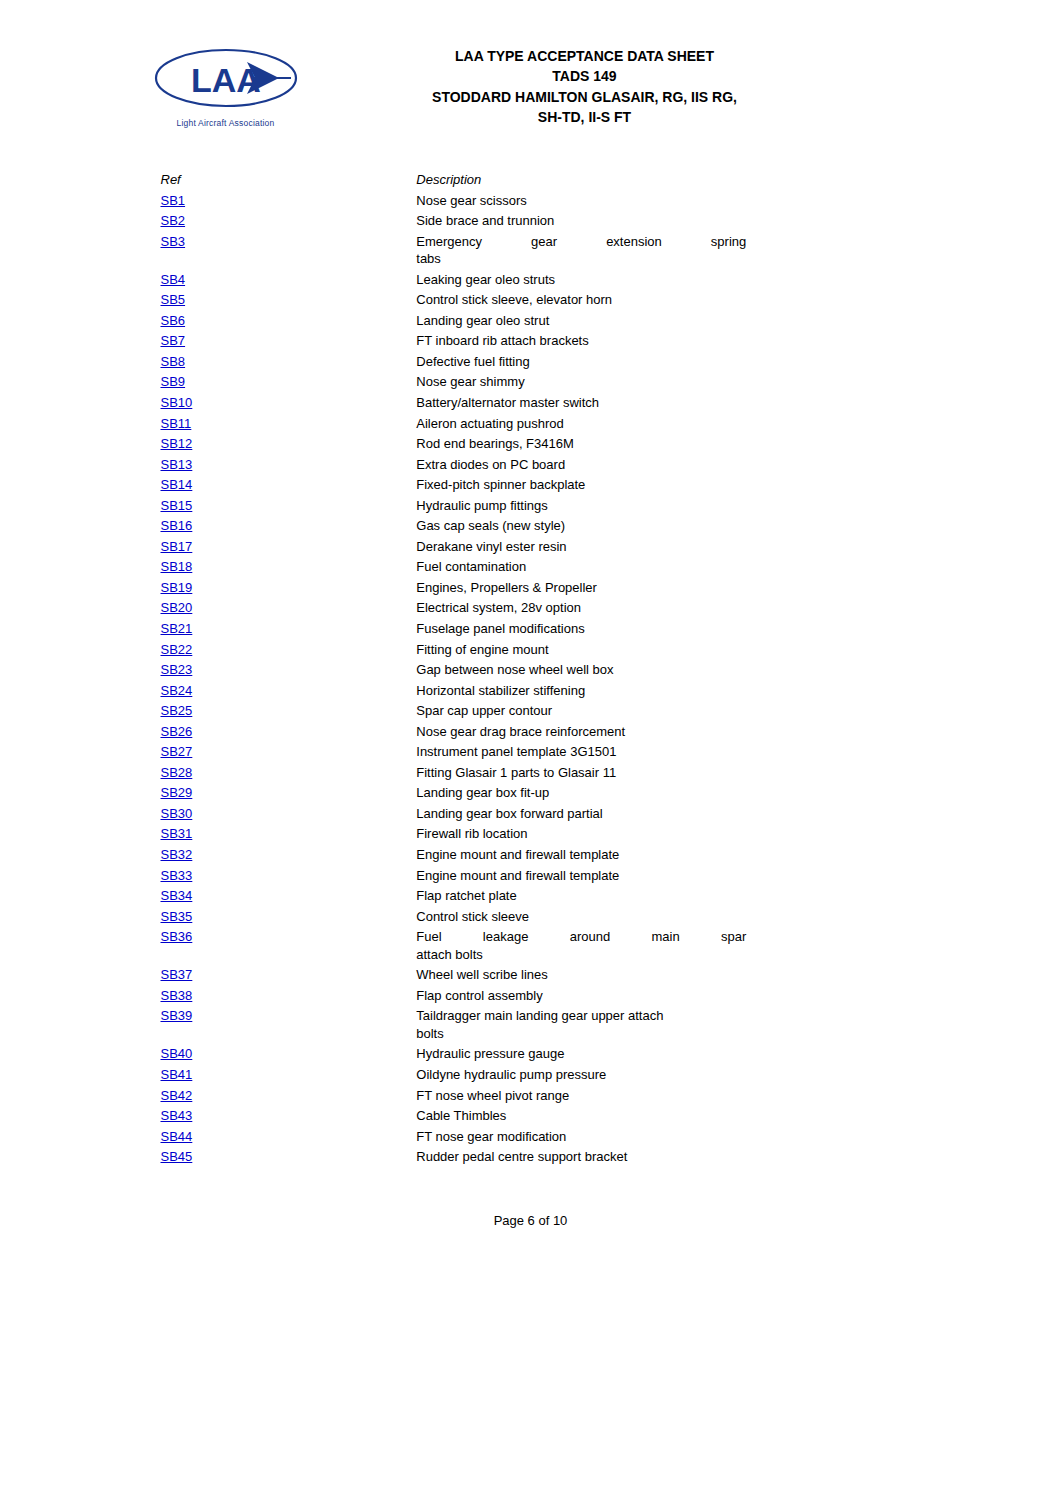LAA
Light Aircraft Association
LAA TYPE ACCEPTANCE DATA SHEET
TADS 149
STODDARD HAMILTON GLASAIR, RG, IIS RG,
SH-TD, II-S FT
| Ref | Description |
| SB1 | Nose gear scissors |
| SB2 | Side brace and trunnion |
| SB3 | Emergency gear extension spring tabs |
| SB4 | Leaking gear oleo struts |
| SB5 | Control stick sleeve, elevator horn |
| SB6 | Landing gear oleo strut |
| SB7 | FT inboard rib attach brackets |
| SB8 | Defective fuel fitting |
| SB9 | Nose gear shimmy |
| SB10 | Battery/alternator master switch |
| SB11 | Aileron actuating pushrod |
| SB12 | Rod end bearings, F3416M |
| SB13 | Extra diodes on PC board |
| SB14 | Fixed-pitch spinner backplate |
| SB15 | Hydraulic pump fittings |
| SB16 | Gas cap seals (new style) |
| SB17 | Derakane vinyl ester resin |
| SB18 | Fuel contamination |
| SB19 | Engines, Propellers & Propeller |
| SB20 | Electrical system, 28v option |
| SB21 | Fuselage panel modifications |
| SB22 | Fitting of engine mount |
| SB23 | Gap between nose wheel well box |
| SB24 | Horizontal stabilizer stiffening |
| SB25 | Spar cap upper contour |
| SB26 | Nose gear drag brace reinforcement |
| SB27 | Instrument panel template 3G1501 |
| SB28 | Fitting Glasair 1 parts to Glasair 11 |
| SB29 | Landing gear box fit-up |
| SB30 | Landing gear box forward partial |
| SB31 | Firewall rib location |
| SB32 | Engine mount and firewall template |
| SB33 | Engine mount and firewall template |
| SB34 | Flap ratchet plate |
| SB35 | Control stick sleeve |
| SB36 | Fuel leakage around main spar attach bolts |
| SB37 | Wheel well scribe lines |
| SB38 | Flap control assembly |
| SB39 | Taildragger main landing gear upper attach bolts |
| SB40 | Hydraulic pressure gauge |
| SB41 | Oildyne hydraulic pump pressure |
| SB42 | FT nose wheel pivot range |
| SB43 | Cable Thimbles |
| SB44 | FT nose gear modification |
| SB45 | Rudder pedal centre support bracket |
Page 6 of 10